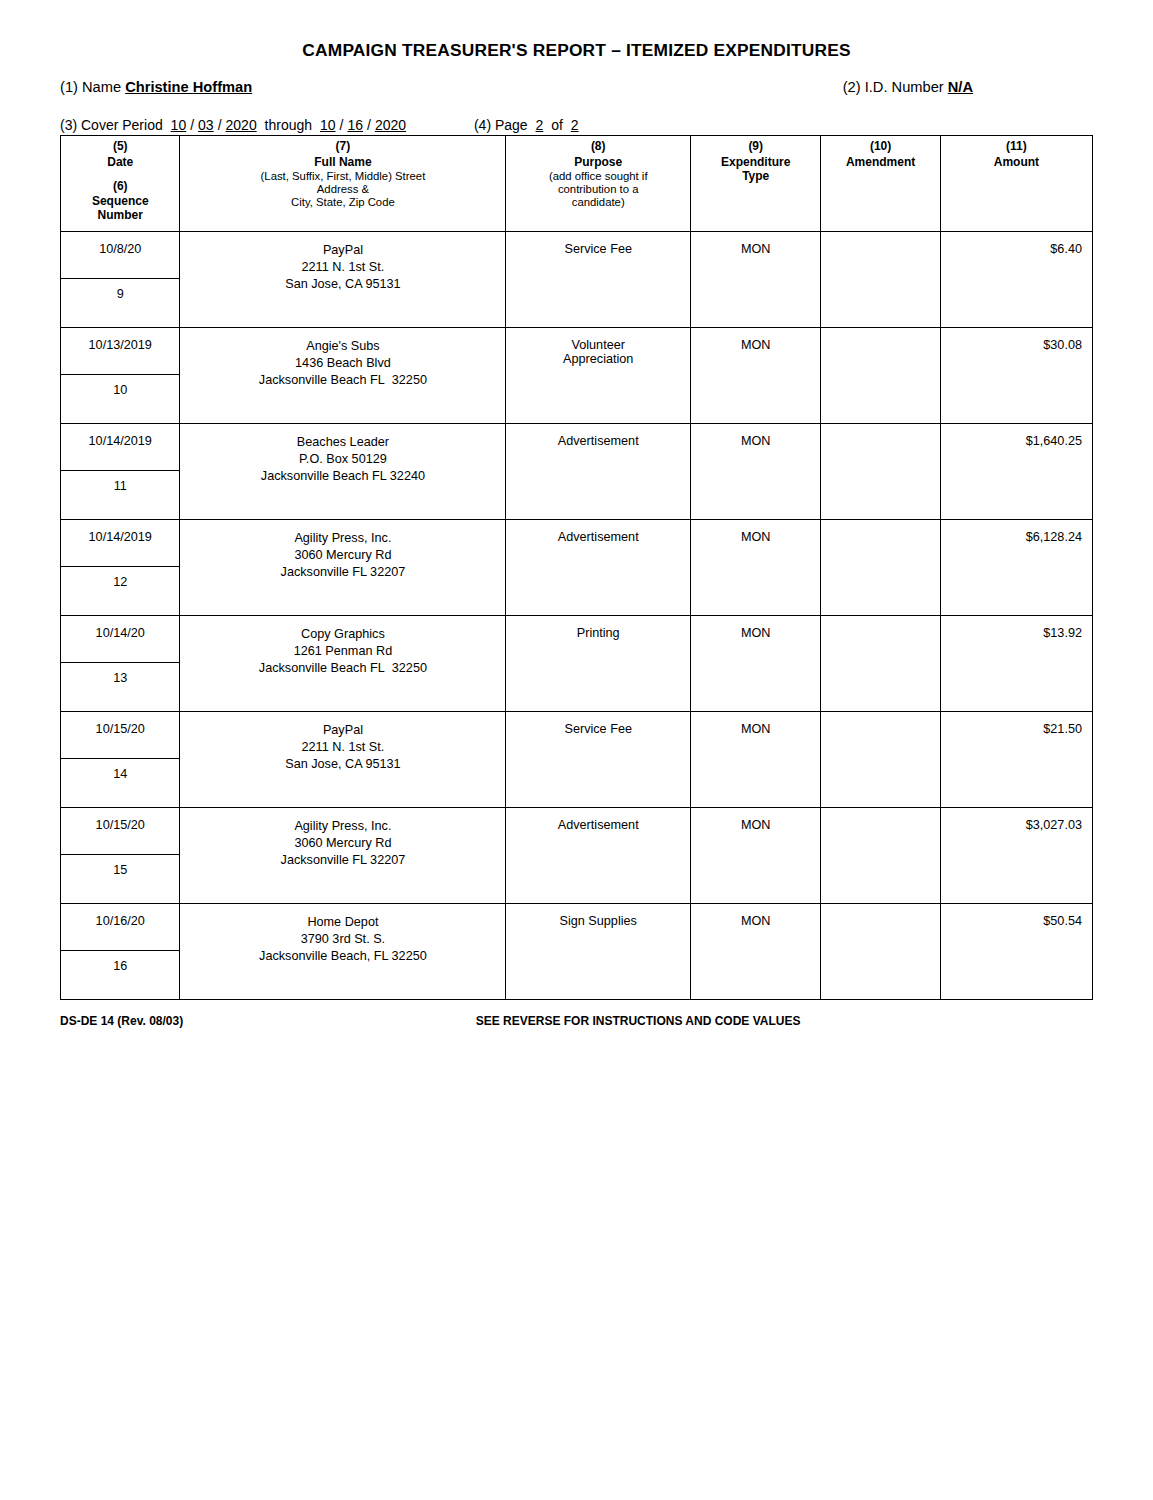CAMPAIGN TREASURER'S REPORT – ITEMIZED EXPENDITURES
(1) Name Christine Hoffman (2) I.D. Number N/A
(3) Cover Period 10/03/2020 through 10/16/2020 (4) Page 2 of 2
| (5) Date (6) Sequence Number | (7) Full Name (Last, Suffix, First, Middle) Street Address & City, State, Zip Code | (8) Purpose (add office sought if contribution to a candidate) | (9) Expenditure Type | (10) Amendment | (11) Amount |
| --- | --- | --- | --- | --- | --- |
| 10/8/20 9 | PayPal 2211 N. 1st St. San Jose, CA 95131 | Service Fee | MON | | $6.40 |
| 10/13/2019 10 | Angie's Subs 1436 Beach Blvd Jacksonville Beach FL 32250 | Volunteer Appreciation | MON | | $30.08 |
| 10/14/2019 11 | Beaches Leader P.O. Box 50129 Jacksonville Beach FL 32240 | Advertisement | MON | | $1,640.25 |
| 10/14/2019 12 | Agility Press, Inc. 3060 Mercury Rd Jacksonville FL 32207 | Advertisement | MON | | $6,128.24 |
| 10/14/20 13 | Copy Graphics 1261 Penman Rd Jacksonville Beach FL 32250 | Printing | MON | | $13.92 |
| 10/15/20 14 | PayPal 2211 N. 1st St. San Jose, CA 95131 | Service Fee | MON | | $21.50 |
| 10/15/20 15 | Agility Press, Inc. 3060 Mercury Rd Jacksonville FL 32207 | Advertisement | MON | | $3,027.03 |
| 10/16/20 16 | Home Depot 3790 3rd St. S. Jacksonville Beach, FL 32250 | Sign Supplies | MON | | $50.54 |
DS-DE 14 (Rev. 08/03)
SEE REVERSE FOR INSTRUCTIONS AND CODE VALUES